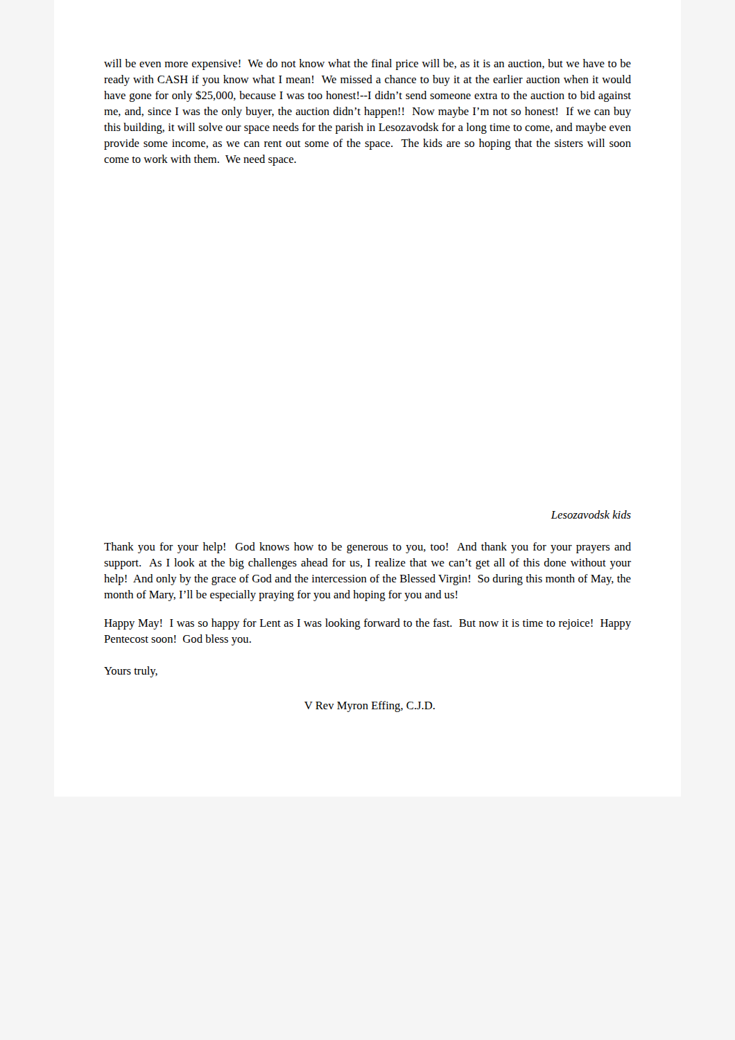will be even more expensive! We do not know what the final price will be, as it is an auction, but we have to be ready with CASH if you know what I mean! We missed a chance to buy it at the earlier auction when it would have gone for only $25,000, because I was too honest!--I didn’t send someone extra to the auction to bid against me, and, since I was the only buyer, the auction didn’t happen!! Now maybe I’m not so honest! If we can buy this building, it will solve our space needs for the parish in Lesozavodsk for a long time to come, and maybe even provide some income, as we can rent out some of the space. The kids are so hoping that the sisters will soon come to work with them. We need space.
Lesozavodsk kids
Thank you for your help! God knows how to be generous to you, too! And thank you for your prayers and support. As I look at the big challenges ahead for us, I realize that we can’t get all of this done without your help! And only by the grace of God and the intercession of the Blessed Virgin! So during this month of May, the month of Mary, I’ll be especially praying for you and hoping for you and us!
Happy May! I was so happy for Lent as I was looking forward to the fast. But now it is time to rejoice! Happy Pentecost soon! God bless you.
Yours truly,
V Rev Myron Effing, C.J.D.